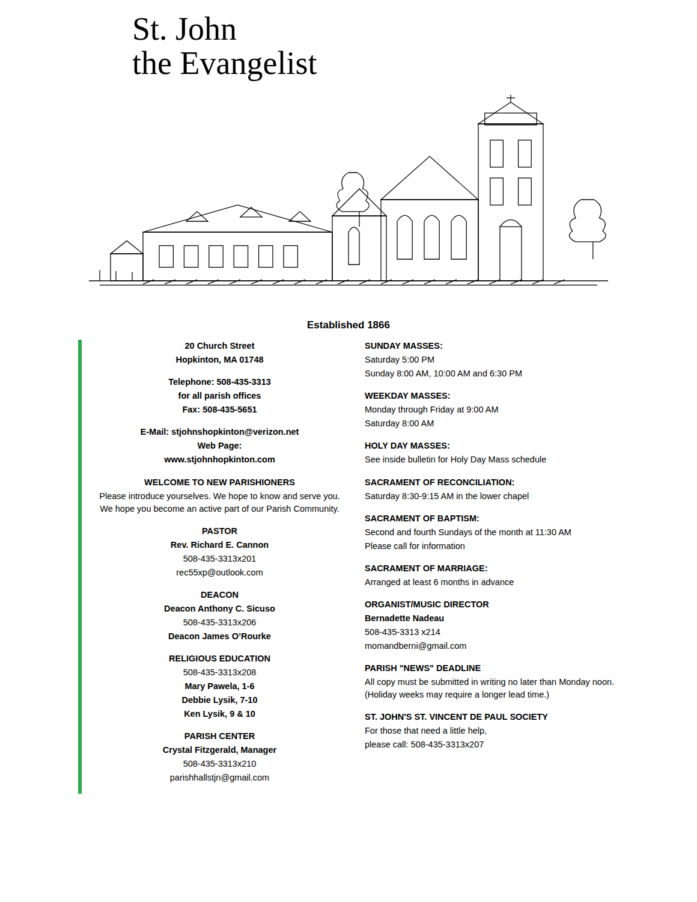St. John
the Evangelist
Established 1866
20 Church Street
Hopkinton, MA 01748
Telephone: 508-435-3313
for all parish offices
Fax: 508-435-5651
E-Mail: stjohnshopkinton@verizon.net
Web Page:
www.stjohnhopkinton.com
Welcome to New Parishioners
Please introduce yourselves. We hope to know and serve you. We hope you become an active part of our Parish Community.
Pastor
Rev. Richard E. Cannon
508-435-3313x201
rec55xp@outlook.com
Deacon
Deacon Anthony C. Sicuso
508-435-3313x206
Deacon James O’Rourke
Religious Education
508-435-3313x208
Mary Pawela, 1-6
Debbie Lysik, 7-10
Ken Lysik, 9 & 10
Parish Center
Crystal Fitzgerald, Manager
508-435-3313x210
parishhallstjn@gmail.com
Sunday Masses:
Saturday 5:00 PM
Sunday 8:00 AM, 10:00 AM and 6:30 PM
Weekday Masses:
Monday through Friday at 9:00 AM
Saturday 8:00 AM
Holy Day Masses:
See inside bulletin for Holy Day Mass schedule
Sacrament of Reconciliation:
Saturday 8:30-9:15 AM in the lower chapel
Sacrament of Baptism:
Second and fourth Sundays of the month at 11:30 AM
Please call for information
Sacrament of Marriage:
Arranged at least 6 months in advance
Organist/Music Director
Bernadette Nadeau
508-435-3313 x214
momandberni@gmail.com
Parish "News" Deadline
All copy must be submitted in writing no later than Monday noon. (Holiday weeks may require a longer lead time.)
St. John's St. Vincent de Paul Society
For those that need a little help,
please call: 508-435-3313x207